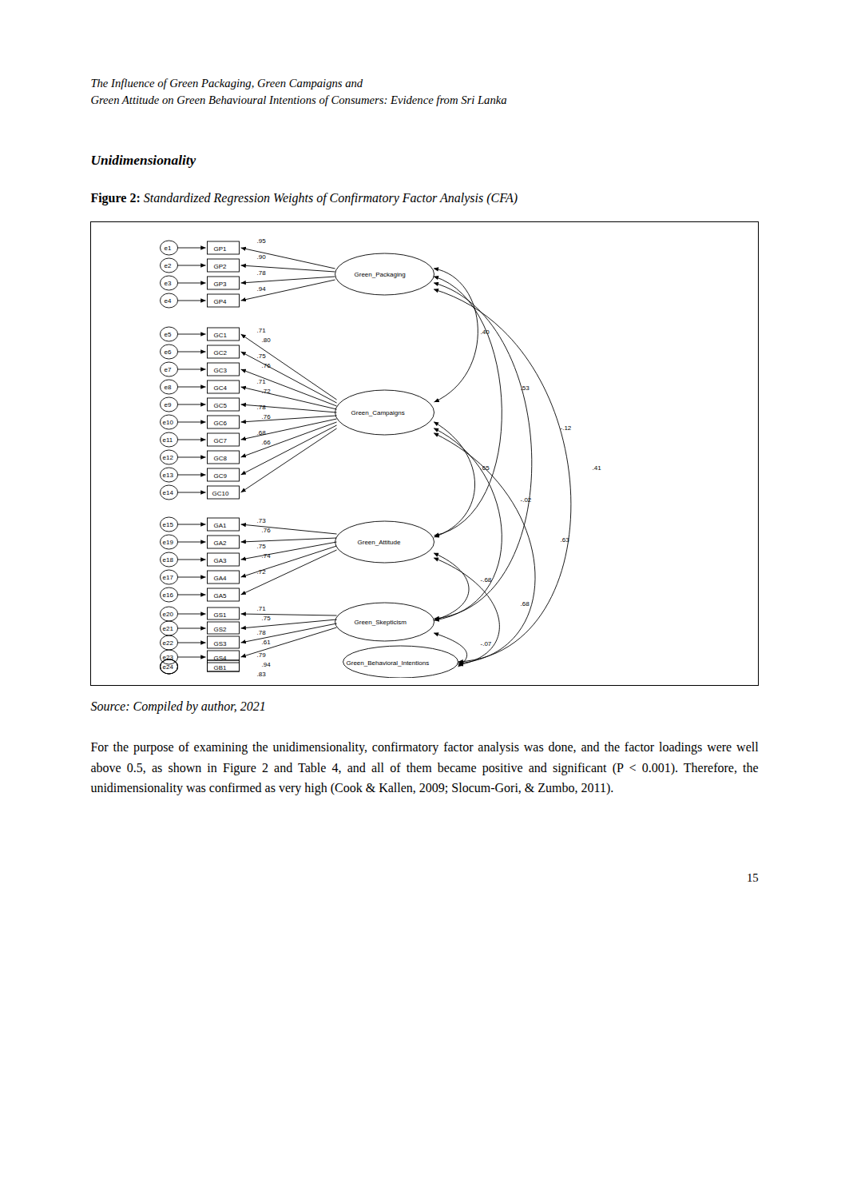The Influence of Green Packaging, Green Campaigns and
Green Attitude on Green Behavioural Intentions of Consumers: Evidence from Sri Lanka
Unidimensionality
Figure 2: Standardized Regression Weights of Confirmatory Factor Analysis (CFA)
e1 e2 e3 e4 GP1 GP2 GP3 GP4 Green_Packaging .95 .90 .78 .94 e5 e6 e7 e8 e9 e10 e11 e12 e13 e14 GC1 GC2 GC3 GC4 GC5 GC6 GC7 GC8 GC9 GC10 Green_Campaigns .71 .80 .75 .76 .71 .72 .78 .76 .68 .66 e15 e19 e18 e17 e16 GA1 GA2 GA3 GA4 GA5 Green_Attitude .73 .76 .75 .74 .72 e20 e21 e22 e23 GS1 GS2 GS3 GS4 Green_Skepticism .71 .75 .78 .61 e24 GB1 .79 .94 .83 Green_Behavioral_Intentions .40 .53 -.12 .41 .65 -.02 .63 -.68 .68 -.07
Source: Compiled by author, 2021
For the purpose of examining the unidimensionality, confirmatory factor analysis was done, and the factor loadings were well above 0.5, as shown in Figure 2 and Table 4, and all of them became positive and significant (P < 0.001). Therefore, the unidimensionality was confirmed as very high (Cook & Kallen, 2009; Slocum-Gori, & Zumbo, 2011).
15